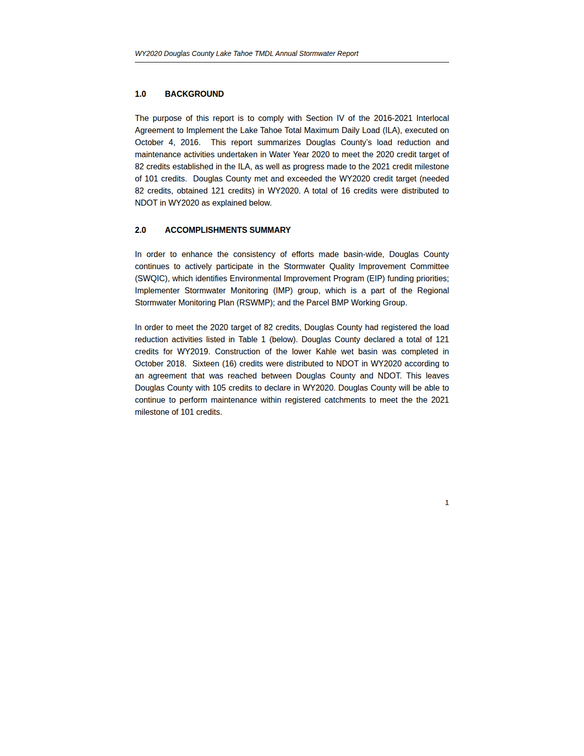WY2020 Douglas County Lake Tahoe TMDL Annual Stormwater Report
1.0 BACKGROUND
The purpose of this report is to comply with Section IV of the 2016-2021 Interlocal Agreement to Implement the Lake Tahoe Total Maximum Daily Load (ILA), executed on October 4, 2016. This report summarizes Douglas County’s load reduction and maintenance activities undertaken in Water Year 2020 to meet the 2020 credit target of 82 credits established in the ILA, as well as progress made to the 2021 credit milestone of 101 credits. Douglas County met and exceeded the WY2020 credit target (needed 82 credits, obtained 121 credits) in WY2020. A total of 16 credits were distributed to NDOT in WY2020 as explained below.
2.0 ACCOMPLISHMENTS SUMMARY
In order to enhance the consistency of efforts made basin-wide, Douglas County continues to actively participate in the Stormwater Quality Improvement Committee (SWQIC), which identifies Environmental Improvement Program (EIP) funding priorities; Implementer Stormwater Monitoring (IMP) group, which is a part of the Regional Stormwater Monitoring Plan (RSWMP); and the Parcel BMP Working Group.
In order to meet the 2020 target of 82 credits, Douglas County had registered the load reduction activities listed in Table 1 (below). Douglas County declared a total of 121 credits for WY2019. Construction of the lower Kahle wet basin was completed in October 2018. Sixteen (16) credits were distributed to NDOT in WY2020 according to an agreement that was reached between Douglas County and NDOT. This leaves Douglas County with 105 credits to declare in WY2020. Douglas County will be able to continue to perform maintenance within registered catchments to meet the the 2021 milestone of 101 credits.
1